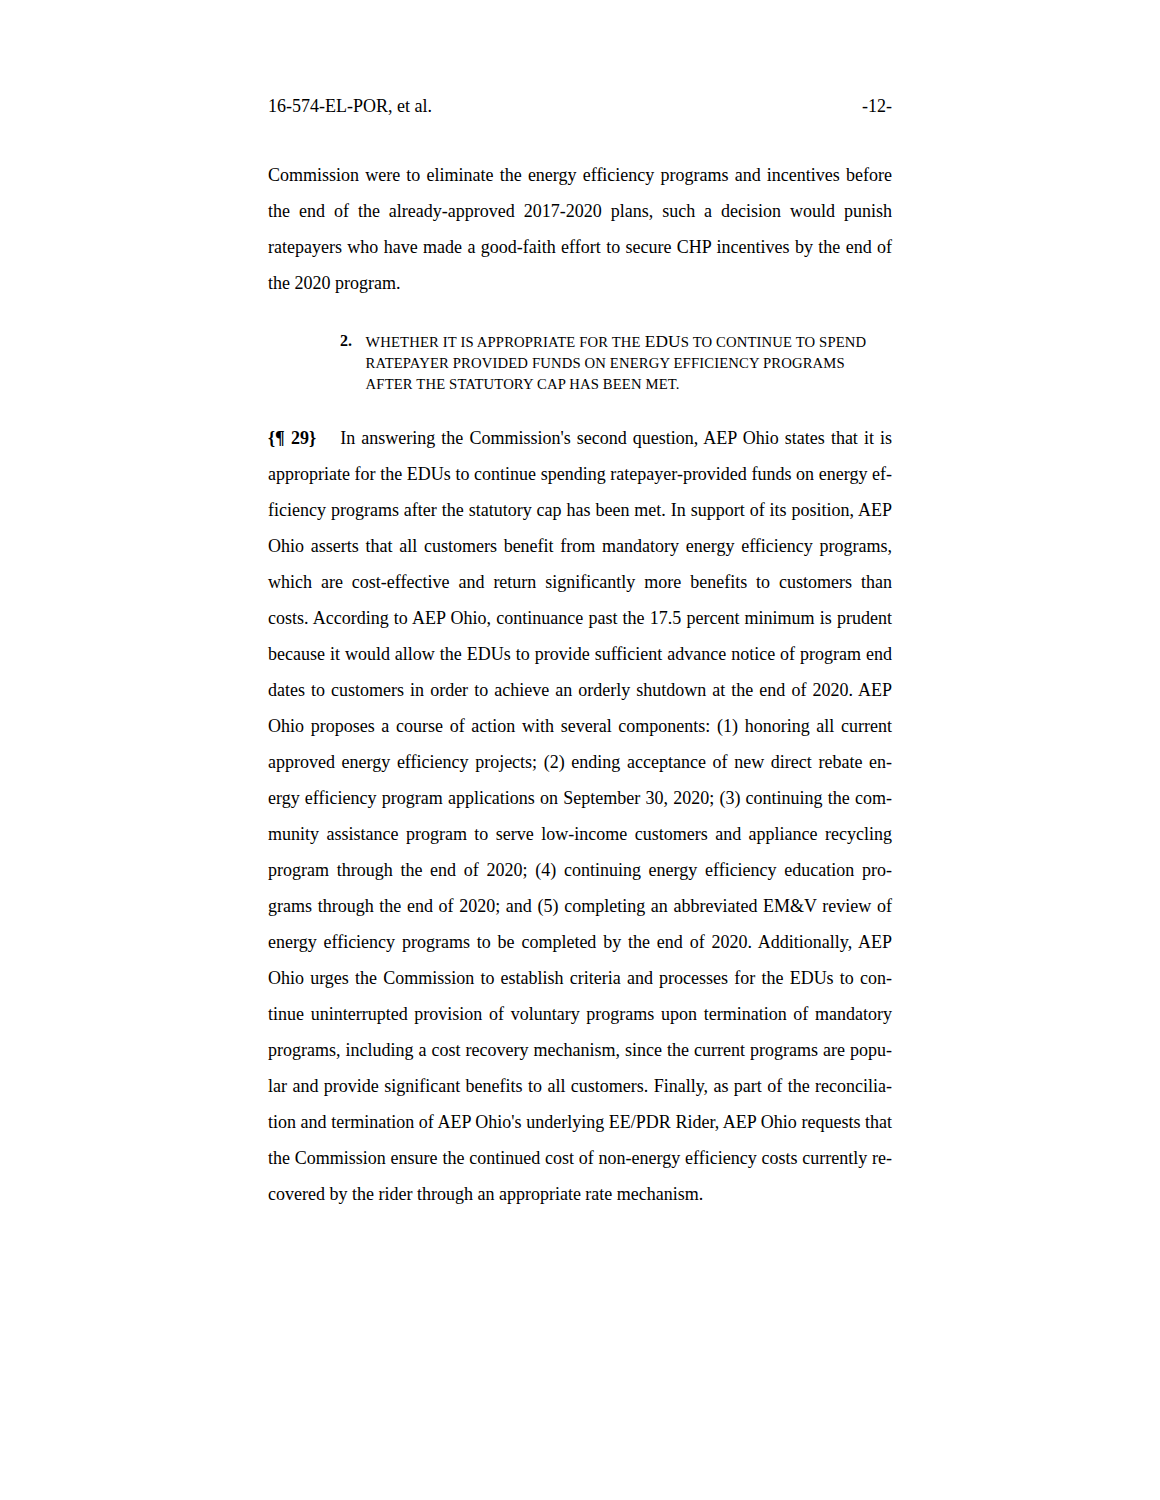16-574-EL-POR, et al. -12-
Commission were to eliminate the energy efficiency programs and incentives before the end of the already-approved 2017-2020 plans, such a decision would punish ratepayers who have made a good-faith effort to secure CHP incentives by the end of the 2020 program.
2. WHETHER IT IS APPROPRIATE FOR THE EDU S TO CONTINUE TO SPEND RATEPAYER PROVIDED FUNDS ON ENERGY EFFICIENCY PROGRAMS AFTER THE STATUTORY CAP HAS BEEN MET.
{¶ 29} In answering the Commission's second question, AEP Ohio states that it is appropriate for the EDUs to continue spending ratepayer-provided funds on energy efficiency programs after the statutory cap has been met. In support of its position, AEP Ohio asserts that all customers benefit from mandatory energy efficiency programs, which are cost-effective and return significantly more benefits to customers than costs. According to AEP Ohio, continuance past the 17.5 percent minimum is prudent because it would allow the EDUs to provide sufficient advance notice of program end dates to customers in order to achieve an orderly shutdown at the end of 2020. AEP Ohio proposes a course of action with several components: (1) honoring all current approved energy efficiency projects; (2) ending acceptance of new direct rebate energy efficiency program applications on September 30, 2020; (3) continuing the community assistance program to serve low-income customers and appliance recycling program through the end of 2020; (4) continuing energy efficiency education programs through the end of 2020; and (5) completing an abbreviated EM&V review of energy efficiency programs to be completed by the end of 2020. Additionally, AEP Ohio urges the Commission to establish criteria and processes for the EDUs to continue uninterrupted provision of voluntary programs upon termination of mandatory programs, including a cost recovery mechanism, since the current programs are popular and provide significant benefits to all customers. Finally, as part of the reconciliation and termination of AEP Ohio's underlying EE/PDR Rider, AEP Ohio requests that the Commission ensure the continued cost of non-energy efficiency costs currently recovered by the rider through an appropriate rate mechanism.